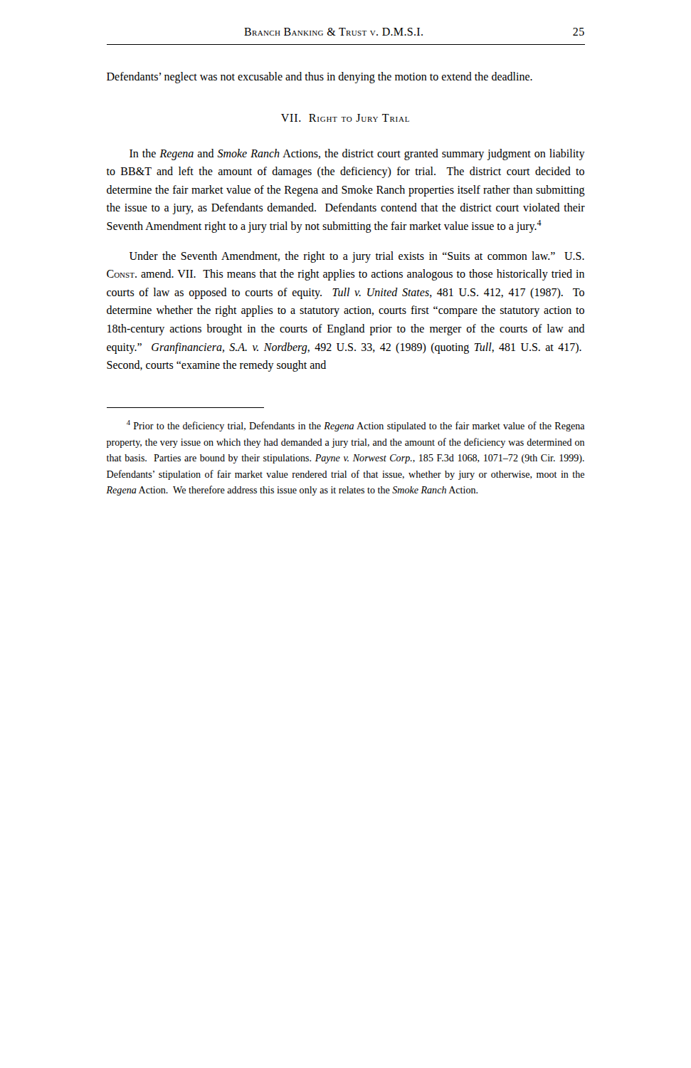Branch Banking & Trust v. D.M.S.I. 25
Defendants’ neglect was not excusable and thus in denying the motion to extend the deadline.
VII. Right to Jury Trial
In the Regena and Smoke Ranch Actions, the district court granted summary judgment on liability to BB&T and left the amount of damages (the deficiency) for trial. The district court decided to determine the fair market value of the Regena and Smoke Ranch properties itself rather than submitting the issue to a jury, as Defendants demanded. Defendants contend that the district court violated their Seventh Amendment right to a jury trial by not submitting the fair market value issue to a jury.4
Under the Seventh Amendment, the right to a jury trial exists in “Suits at common law.” U.S. Const. amend. VII. This means that the right applies to actions analogous to those historically tried in courts of law as opposed to courts of equity. Tull v. United States, 481 U.S. 412, 417 (1987). To determine whether the right applies to a statutory action, courts first “compare the statutory action to 18th-century actions brought in the courts of England prior to the merger of the courts of law and equity.” Granfinanciera, S.A. v. Nordberg, 492 U.S. 33, 42 (1989) (quoting Tull, 481 U.S. at 417). Second, courts “examine the remedy sought and
4 Prior to the deficiency trial, Defendants in the Regena Action stipulated to the fair market value of the Regena property, the very issue on which they had demanded a jury trial, and the amount of the deficiency was determined on that basis. Parties are bound by their stipulations. Payne v. Norwest Corp., 185 F.3d 1068, 1071–72 (9th Cir. 1999). Defendants’ stipulation of fair market value rendered trial of that issue, whether by jury or otherwise, moot in the Regena Action. We therefore address this issue only as it relates to the Smoke Ranch Action.